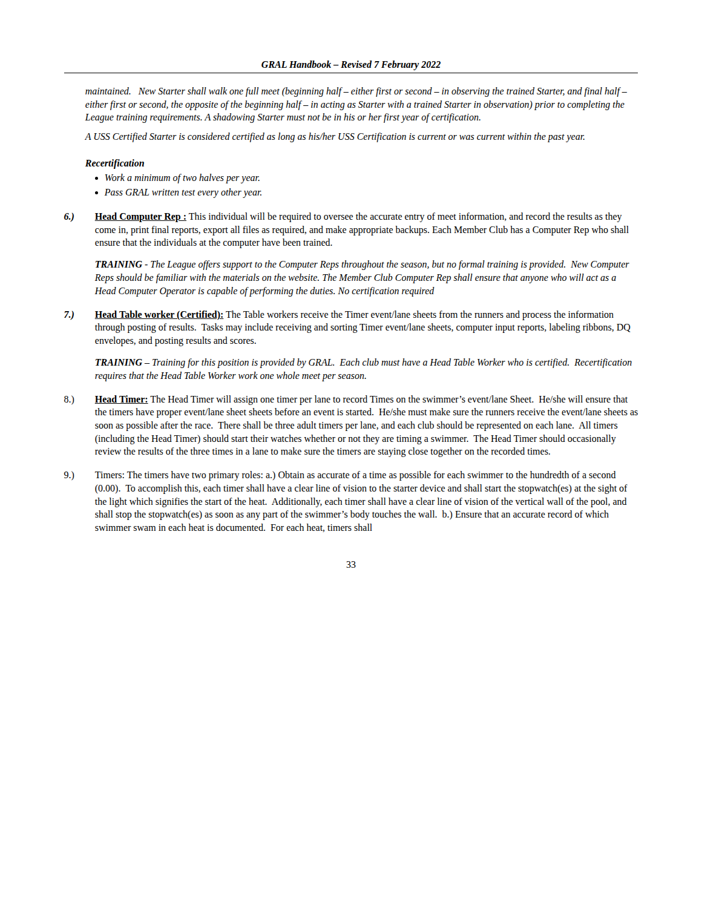GRAL Handbook – Revised 7 February 2022
maintained. New Starter shall walk one full meet (beginning half – either first or second – in observing the trained Starter, and final half – either first or second, the opposite of the beginning half – in acting as Starter with a trained Starter in observation) prior to completing the League training requirements. A shadowing Starter must not be in his or her first year of certification.
A USS Certified Starter is considered certified as long as his/her USS Certification is current or was current within the past year.
Recertification
Work a minimum of two halves per year.
Pass GRAL written test every other year.
6.) Head Computer Rep : This individual will be required to oversee the accurate entry of meet information, and record the results as they come in, print final reports, export all files as required, and make appropriate backups. Each Member Club has a Computer Rep who shall ensure that the individuals at the computer have been trained.
TRAINING - The League offers support to the Computer Reps throughout the season, but no formal training is provided. New Computer Reps should be familiar with the materials on the website. The Member Club Computer Rep shall ensure that anyone who will act as a Head Computer Operator is capable of performing the duties. No certification required
7.) Head Table worker (Certified): The Table workers receive the Timer event/lane sheets from the runners and process the information through posting of results. Tasks may include receiving and sorting Timer event/lane sheets, computer input reports, labeling ribbons, DQ envelopes, and posting results and scores.
TRAINING – Training for this position is provided by GRAL. Each club must have a Head Table Worker who is certified. Recertification requires that the Head Table Worker work one whole meet per season.
8.) Head Timer: The Head Timer will assign one timer per lane to record Times on the swimmer’s event/lane Sheet. He/she will ensure that the timers have proper event/lane sheet sheets before an event is started. He/she must make sure the runners receive the event/lane sheets as soon as possible after the race. There shall be three adult timers per lane, and each club should be represented on each lane. All timers (including the Head Timer) should start their watches whether or not they are timing a swimmer. The Head Timer should occasionally review the results of the three times in a lane to make sure the timers are staying close together on the recorded times.
9.) Timers: The timers have two primary roles: a.) Obtain as accurate of a time as possible for each swimmer to the hundredth of a second (0.00). To accomplish this, each timer shall have a clear line of vision to the starter device and shall start the stopwatch(es) at the sight of the light which signifies the start of the heat. Additionally, each timer shall have a clear line of vision of the vertical wall of the pool, and shall stop the stopwatch(es) as soon as any part of the swimmer’s body touches the wall. b.) Ensure that an accurate record of which swimmer swam in each heat is documented. For each heat, timers shall
33